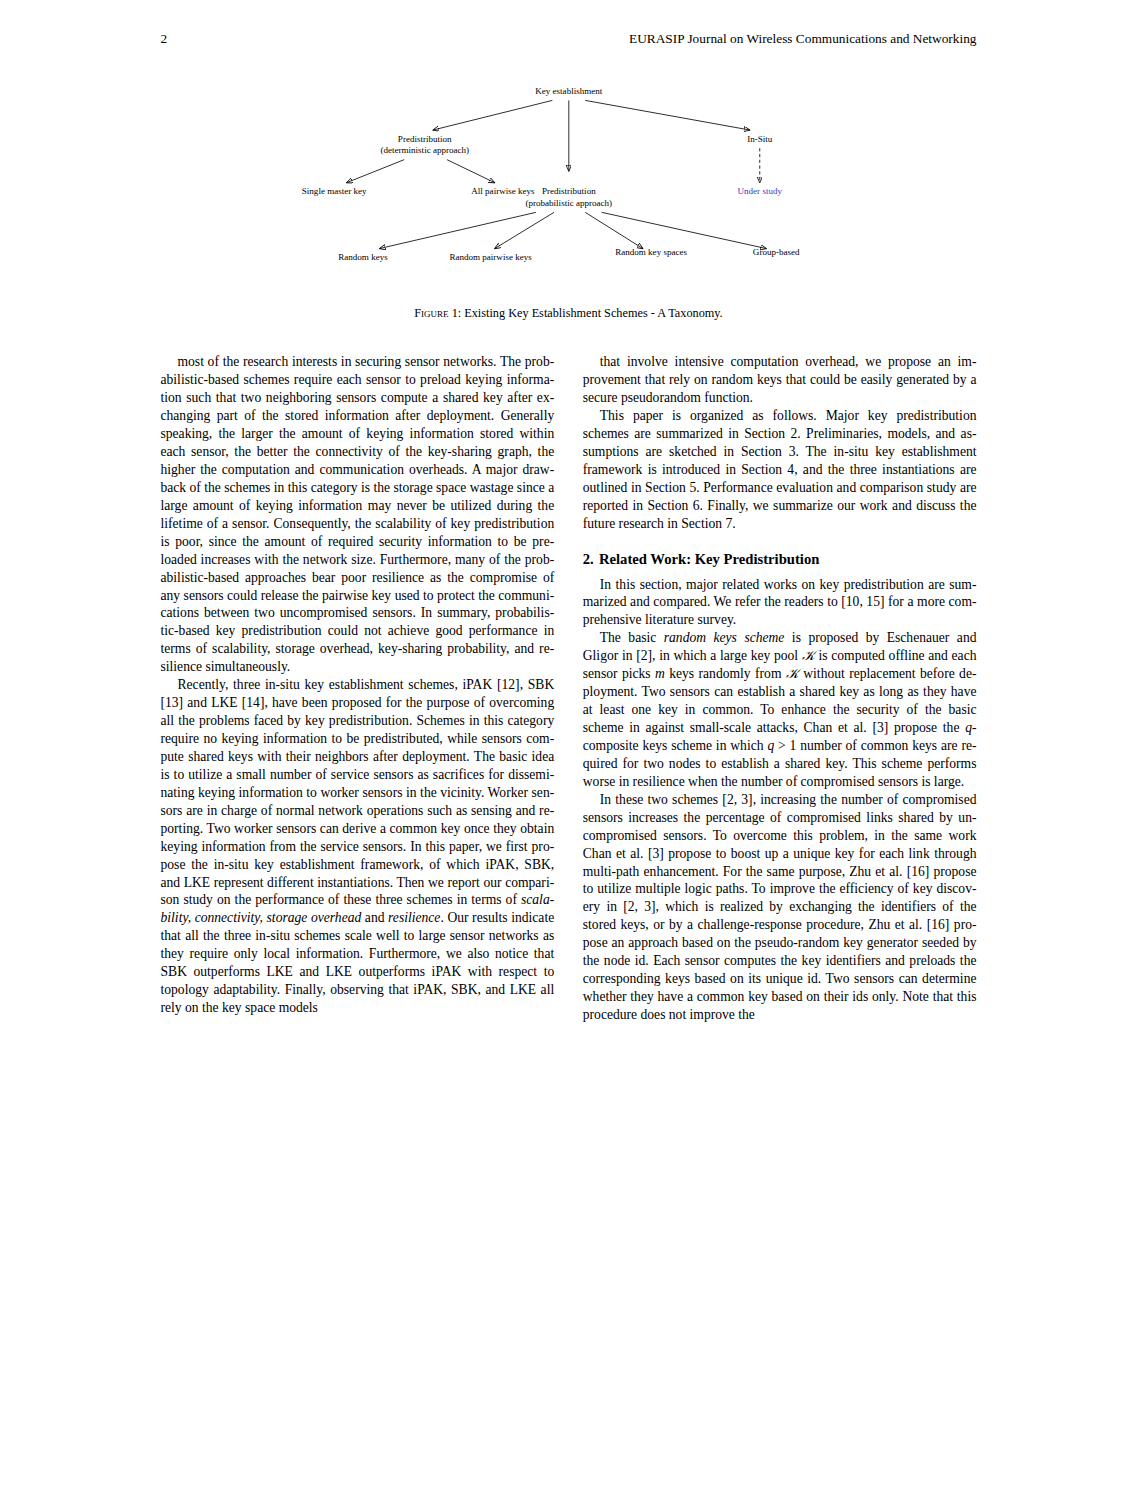2 EURASIP Journal on Wireless Communications and Networking
Key establishment Predistribution (deterministic approach) In-Situ Single master key All pairwise keys Predistribution (probabilistic approach) Under study Random keys Random pairwise keys Random key spaces Group-based
Figure 1: Existing Key Establishment Schemes - A Taxonomy.
most of the research interests in securing sensor networks. The probabilistic-based schemes require each sensor to preload keying information such that two neighboring sensors compute a shared key after exchanging part of the stored information after deployment. Generally speaking, the larger the amount of keying information stored within each sensor, the better the connectivity of the key-sharing graph, the higher the computation and communication overheads. A major drawback of the schemes in this category is the storage space wastage since a large amount of keying information may never be utilized during the lifetime of a sensor. Consequently, the scalability of key predistribution is poor, since the amount of required security information to be preloaded increases with the network size. Furthermore, many of the probabilistic-based approaches bear poor resilience as the compromise of any sensors could release the pairwise key used to protect the communications between two uncompromised sensors. In summary, probabilistic-based key predistribution could not achieve good performance in terms of scalability, storage overhead, key-sharing probability, and resilience simultaneously.
Recently, three in-situ key establishment schemes, iPAK [12], SBK [13] and LKE [14], have been proposed for the purpose of overcoming all the problems faced by key predistribution. Schemes in this category require no keying information to be predistributed, while sensors compute shared keys with their neighbors after deployment. The basic idea is to utilize a small number of service sensors as sacrifices for disseminating keying information to worker sensors in the vicinity. Worker sensors are in charge of normal network operations such as sensing and reporting. Two worker sensors can derive a common key once they obtain keying information from the service sensors. In this paper, we first propose the in-situ key establishment framework, of which iPAK, SBK, and LKE represent different instantiations. Then we report our comparison study on the performance of these three schemes in terms of scalability, connectivity, storage overhead and resilience. Our results indicate that all the three in-situ schemes scale well to large sensor networks as they require only local information. Furthermore, we also notice that SBK outperforms LKE and LKE outperforms iPAK with respect to topology adaptability. Finally, observing that iPAK, SBK, and LKE all rely on the key space models
that involve intensive computation overhead, we propose an improvement that rely on random keys that could be easily generated by a secure pseudorandom function.
This paper is organized as follows. Major key predistribution schemes are summarized in Section 2. Preliminaries, models, and assumptions are sketched in Section 3. The in-situ key establishment framework is introduced in Section 4, and the three instantiations are outlined in Section 5. Performance evaluation and comparison study are reported in Section 6. Finally, we summarize our work and discuss the future research in Section 7.
2. Related Work: Key Predistribution
In this section, major related works on key predistribution are summarized and compared. We refer the readers to [10, 15] for a more comprehensive literature survey.
The basic random keys scheme is proposed by Eschenauer and Gligor in [2], in which a large key pool 𝒦 is computed offline and each sensor picks m keys randomly from 𝒦 without replacement before deployment. Two sensors can establish a shared key as long as they have at least one key in common. To enhance the security of the basic scheme in against small-scale attacks, Chan et al. [3] propose the q-composite keys scheme in which q > 1 number of common keys are required for two nodes to establish a shared key. This scheme performs worse in resilience when the number of compromised sensors is large.
In these two schemes [2, 3], increasing the number of compromised sensors increases the percentage of compromised links shared by uncompromised sensors. To overcome this problem, in the same work Chan et al. [3] propose to boost up a unique key for each link through multi-path enhancement. For the same purpose, Zhu et al. [16] propose to utilize multiple logic paths. To improve the efficiency of key discovery in [2, 3], which is realized by exchanging the identifiers of the stored keys, or by a challenge-response procedure, Zhu et al. [16] propose an approach based on the pseudo-random key generator seeded by the node id. Each sensor computes the key identifiers and preloads the corresponding keys based on its unique id. Two sensors can determine whether they have a common key based on their ids only. Note that this procedure does not improve the